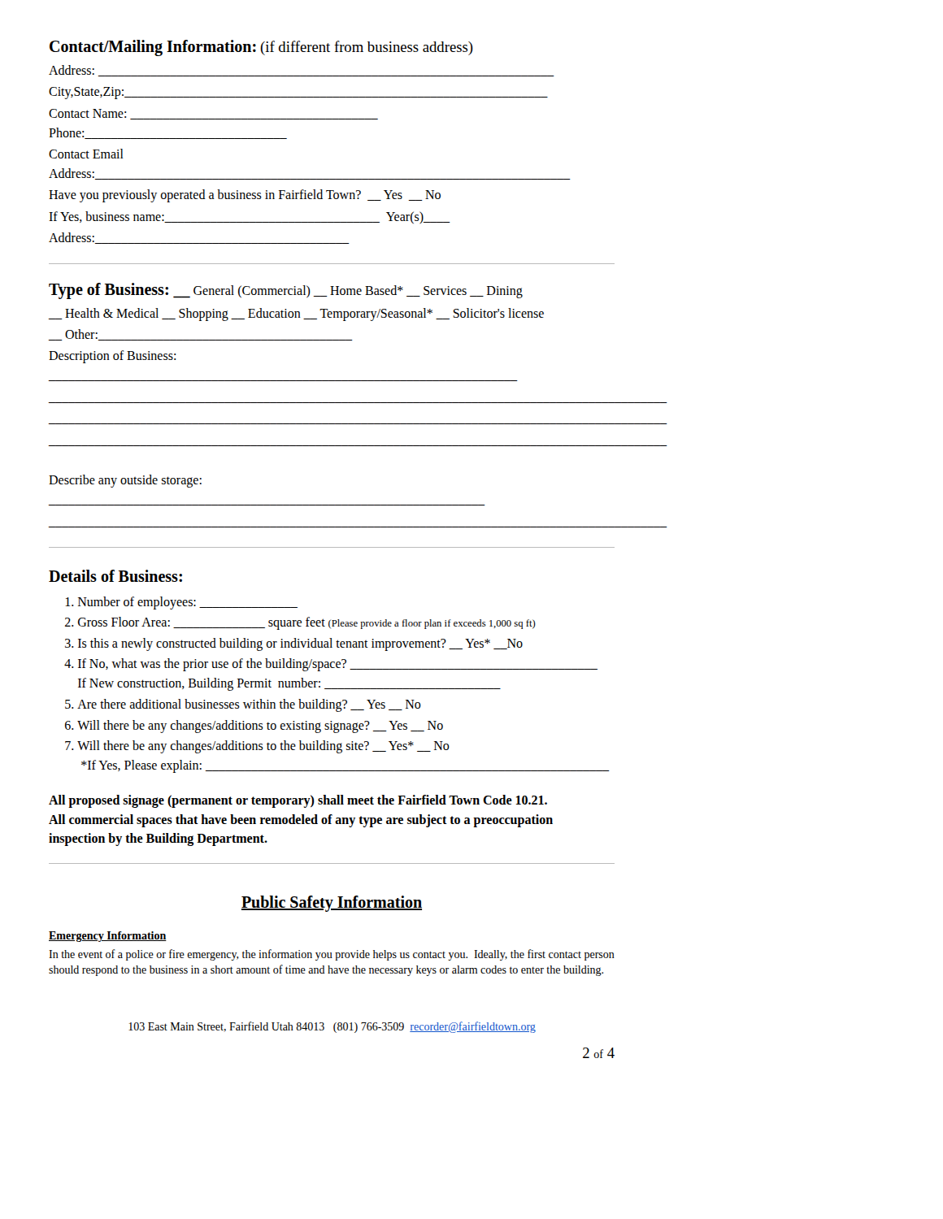Contact/Mailing Information: (if different from business address)
Address: ______________________________________________________________________
City,State,Zip:_________________________________________________________________
Contact Name: ______________________________________ Phone:_______________________________
Contact Email Address:_________________________________________________________________________
Have you previously operated a business in Fairfield Town? __ Yes __ No
If Yes, business name:_________________________________ Year(s)____
Address:_______________________________________
Type of Business: __ General (Commercial) __ Home Based* __ Services __ Dining
__ Health & Medical __ Shopping __ Education __ Temporary/Seasonal* __ Solicitor's license
__ Other:_______________________________________
Description of Business: ________________________________________________________________________
_______________________________________________________________________________________________
_______________________________________________________________________________________________
_______________________________________________________________________________________________
Describe any outside storage: ___________________________________________________________________
_______________________________________________________________________________________________
Details of Business:
Number of employees: _______________
Gross Floor Area: ______________ square feet (Please provide a floor plan if exceeds 1,000 sq ft)
Is this a newly constructed building or individual tenant improvement? __ Yes* __No
If No, what was the prior use of the building/space? ______________________________________
If New construction, Building Permit number: ___________________________
Are there additional businesses within the building? __ Yes __ No
Will there be any changes/additions to existing signage? __ Yes __ No
Will there be any changes/additions to the building site? __ Yes* __ No
*If Yes, Please explain: ______________________________________________________________
All proposed signage (permanent or temporary) shall meet the Fairfield Town Code 10.21.
All commercial spaces that have been remodeled of any type are subject to a preoccupation
inspection by the Building Department.
Public Safety Information
Emergency Information
In the event of a police or fire emergency, the information you provide helps us contact you. Ideally, the first contact person should respond to the business in a short amount of time and have the necessary keys or alarm codes to enter the building.
103 East Main Street, Fairfield Utah 84013 (801) 766-3509 recorder@fairfieldtown.org
2 of 4